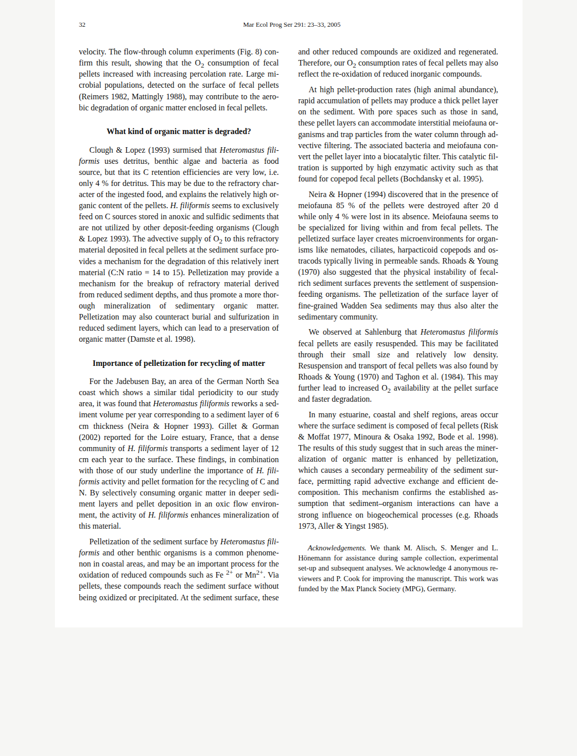32 Mar Ecol Prog Ser 291: 23–33, 2005
velocity. The flow-through column experiments (Fig. 8) confirm this result, showing that the O2 consumption of fecal pellets increased with increasing percolation rate. Large microbial populations, detected on the surface of fecal pellets (Reimers 1982, Mattingly 1988), may contribute to the aerobic degradation of organic matter enclosed in fecal pellets.
What kind of organic matter is degraded?
Clough & Lopez (1993) surmised that Heteromastus filiformis uses detritus, benthic algae and bacteria as food source, but that its C retention efficiencies are very low, i.e. only 4 % for detritus. This may be due to the refractory character of the ingested food, and explains the relatively high organic content of the pellets. H. filiformis seems to exclusively feed on C sources stored in anoxic and sulfidic sediments that are not utilized by other deposit-feeding organisms (Clough & Lopez 1993). The advective supply of O2 to this refractory material deposited in fecal pellets at the sediment surface provides a mechanism for the degradation of this relatively inert material (C:N ratio = 14 to 15). Pelletization may provide a mechanism for the breakup of refractory material derived from reduced sediment depths, and thus promote a more thorough mineralization of sedimentary organic matter. Pelletization may also counteract burial and sulfurization in reduced sediment layers, which can lead to a preservation of organic matter (Damste et al. 1998).
Importance of pelletization for recycling of matter
For the Jadebusen Bay, an area of the German North Sea coast which shows a similar tidal periodicity to our study area, it was found that Heteromastus filiformis reworks a sediment volume per year corresponding to a sediment layer of 6 cm thickness (Neira & Hopner 1993). Gillet & Gorman (2002) reported for the Loire estuary, France, that a dense community of H. filiformis transports a sediment layer of 12 cm each year to the surface. These findings, in combination with those of our study underline the importance of H. filiformis activity and pellet formation for the recycling of C and N. By selectively consuming organic matter in deeper sediment layers and pellet deposition in an oxic flow environment, the activity of H. filiformis enhances mineralization of this material.
Pelletization of the sediment surface by Heteromastus filiformis and other benthic organisms is a common phenomenon in coastal areas, and may be an important process for the oxidation of reduced compounds such as Fe 2+ or Mn2+. Via pellets, these compounds reach the sediment surface without being oxidized or precipitated. At the sediment surface, these and other reduced compounds are oxidized and regenerated. Therefore, our O2 consumption rates of fecal pellets may also reflect the re-oxidation of reduced inorganic compounds.
At high pellet-production rates (high animal abundance), rapid accumulation of pellets may produce a thick pellet layer on the sediment. With pore spaces such as those in sand, these pellet layers can accommodate interstitial meiofauna organisms and trap particles from the water column through advective filtering. The associated bacteria and meiofauna convert the pellet layer into a biocatalytic filter. This catalytic filtration is supported by high enzymatic activity such as that found for copepod fecal pellets (Bochdansky et al. 1995).
Neira & Hopner (1994) discovered that in the presence of meiofauna 85 % of the pellets were destroyed after 20 d while only 4 % were lost in its absence. Meiofauna seems to be specialized for living within and from fecal pellets. The pelletized surface layer creates microenvironments for organisms like nematodes, ciliates, harpacticoid copepods and ostracods typically living in permeable sands. Rhoads & Young (1970) also suggested that the physical instability of fecal-rich sediment surfaces prevents the settlement of suspension-feeding organisms. The pelletization of the surface layer of fine-grained Wadden Sea sediments may thus also alter the sedimentary community.
We observed at Sahlenburg that Heteromastus filiformis fecal pellets are easily resuspended. This may be facilitated through their small size and relatively low density. Resuspension and transport of fecal pellets was also found by Rhoads & Young (1970) and Taghon et al. (1984). This may further lead to increased O2 availability at the pellet surface and faster degradation.
In many estuarine, coastal and shelf regions, areas occur where the surface sediment is composed of fecal pellets (Risk & Moffat 1977, Minoura & Osaka 1992, Bode et al. 1998). The results of this study suggest that in such areas the mineralization of organic matter is enhanced by pelletization, which causes a secondary permeability of the sediment surface, permitting rapid advective exchange and efficient decomposition. This mechanism confirms the established assumption that sediment–organism interactions can have a strong influence on biogeochemical processes (e.g. Rhoads 1973, Aller & Yingst 1985).
Acknowledgements. We thank M. Alisch, S. Menger and L. Hönemann for assistance during sample collection, experimental set-up and subsequent analyses. We acknowledge 4 anonymous reviewers and P. Cook for improving the manuscript. This work was funded by the Max Planck Society (MPG), Germany.